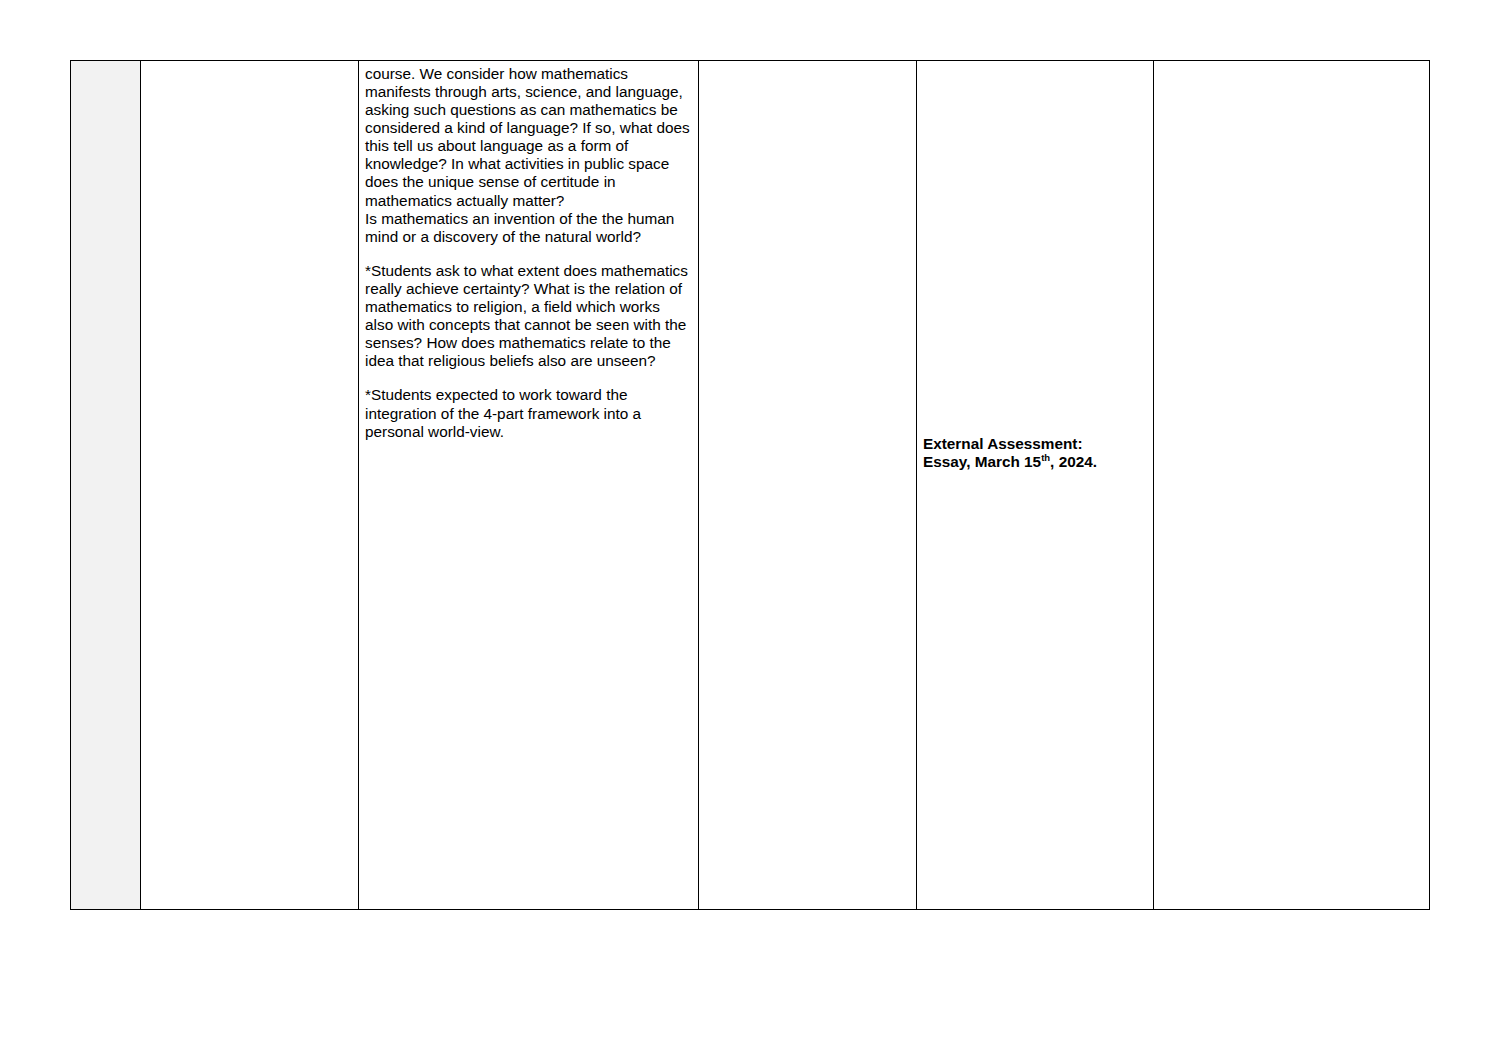| | | course. We consider how mathematics manifests through arts, science, and language, asking such questions as can mathematics be considered a kind of language? If so, what does this tell us about language as a form of knowledge? In what activities in public space does the unique sense of certitude in mathematics actually matter? Is mathematics an invention of the the human mind or a discovery of the natural world? *Students ask to what extent does mathematics really achieve certainty? What is the relation of mathematics to religion, a field which works also with concepts that cannot be seen with the senses? How does mathematics relate to the idea that religious beliefs also are unseen? *Students expected to work toward the integration of the 4-part framework into a personal world-view. | | External Assessment: Essay, March 15 th , 2024. | |